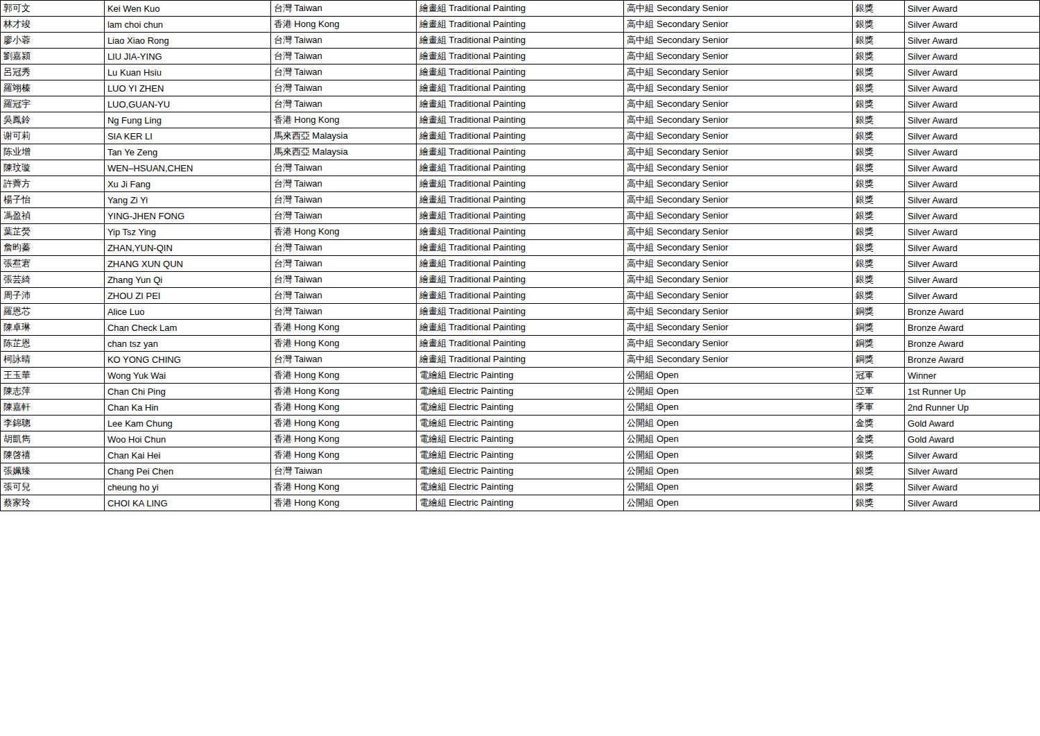| 郭可文 | Kei Wen Kuo | 台灣 Taiwan | 繪畫組 Traditional Painting | 高中組 Secondary Senior | 銀獎 | Silver Award |
| 林才竣 | lam choi chun | 香港 Hong Kong | 繪畫組 Traditional Painting | 高中組 Secondary Senior | 銀獎 | Silver Award |
| 廖小蓉 | Liao Xiao Rong | 台灣 Taiwan | 繪畫組 Traditional Painting | 高中組 Secondary Senior | 銀獎 | Silver Award |
| 劉嘉潁 | LIU JIA-YING | 台灣 Taiwan | 繪畫組 Traditional Painting | 高中組 Secondary Senior | 銀獎 | Silver Award |
| 呂冠秀 | Lu Kuan Hsiu | 台灣 Taiwan | 繪畫組 Traditional Painting | 高中組 Secondary Senior | 銀獎 | Silver Award |
| 羅翊榛 | LUO YI ZHEN | 台灣 Taiwan | 繪畫組 Traditional Painting | 高中組 Secondary Senior | 銀獎 | Silver Award |
| 羅冠宇 | LUO,GUAN-YU | 台灣 Taiwan | 繪畫組 Traditional Painting | 高中組 Secondary Senior | 銀獎 | Silver Award |
| 吳鳳鈴 | Ng Fung Ling | 香港 Hong Kong | 繪畫組 Traditional Painting | 高中組 Secondary Senior | 銀獎 | Silver Award |
| 谢可莉 | SIA KER LI | 馬來西亞 Malaysia | 繪畫組 Traditional Painting | 高中組 Secondary Senior | 銀獎 | Silver Award |
| 陈业增 | Tan Ye Zeng | 馬來西亞 Malaysia | 繪畫組 Traditional Painting | 高中組 Secondary Senior | 銀獎 | Silver Award |
| 陳玟璇 | WEN–HSUAN,CHEN | 台灣 Taiwan | 繪畫組 Traditional Painting | 高中組 Secondary Senior | 銀獎 | Silver Award |
| 許薺方 | Xu Ji Fang | 台灣 Taiwan | 繪畫組 Traditional Painting | 高中組 Secondary Senior | 銀獎 | Silver Award |
| 楊子怡 | Yang Zi Yi | 台灣 Taiwan | 繪畫組 Traditional Painting | 高中組 Secondary Senior | 銀獎 | Silver Award |
| 馮盈禎 | YING-JHEN FONG | 台灣 Taiwan | 繪畫組 Traditional Painting | 高中組 Secondary Senior | 銀獎 | Silver Award |
| 葉芷熒 | Yip Tsz Ying | 香港 Hong Kong | 繪畫組 Traditional Painting | 高中組 Secondary Senior | 銀獎 | Silver Award |
| 詹昀蓁 | ZHAN,YUN-QIN | 台灣 Taiwan | 繪畫組 Traditional Painting | 高中組 Secondary Senior | 銀獎 | Silver Award |
| 張焄宭 | ZHANG XUN QUN | 台灣 Taiwan | 繪畫組 Traditional Painting | 高中組 Secondary Senior | 銀獎 | Silver Award |
| 張芸綺 | Zhang Yun Qi | 台灣 Taiwan | 繪畫組 Traditional Painting | 高中組 Secondary Senior | 銀獎 | Silver Award |
| 周子沛 | ZHOU ZI PEI | 台灣 Taiwan | 繪畫組 Traditional Painting | 高中組 Secondary Senior | 銀獎 | Silver Award |
| 羅恩芯 | Alice Luo | 台灣 Taiwan | 繪畫組 Traditional Painting | 高中組 Secondary Senior | 銅獎 | Bronze Award |
| 陳卓琳 | Chan Check Lam | 香港 Hong Kong | 繪畫組 Traditional Painting | 高中組 Secondary Senior | 銅獎 | Bronze Award |
| 陈芷恩 | chan tsz yan | 香港 Hong Kong | 繪畫組 Traditional Painting | 高中組 Secondary Senior | 銅獎 | Bronze Award |
| 柯詠晴 | KO YONG CHING | 台灣 Taiwan | 繪畫組 Traditional Painting | 高中組 Secondary Senior | 銅獎 | Bronze Award |
| 王玉華 | Wong Yuk Wai | 香港 Hong Kong | 電繪組 Electric Painting | 公開組 Open | 冠軍 | Winner |
| 陳志萍 | Chan Chi Ping | 香港 Hong Kong | 電繪組 Electric Painting | 公開組 Open | 亞軍 | 1st Runner Up |
| 陳嘉軒 | Chan Ka Hin | 香港 Hong Kong | 電繪組 Electric Painting | 公開組 Open | 季軍 | 2nd Runner Up |
| 李錦聰 | Lee Kam Chung | 香港 Hong Kong | 電繪組 Electric Painting | 公開組 Open | 金獎 | Gold Award |
| 胡凱雋 | Woo Hoi Chun | 香港 Hong Kong | 電繪組 Electric Painting | 公開組 Open | 金獎 | Gold Award |
| 陳啓禧 | Chan Kai Hei | 香港 Hong Kong | 電繪組 Electric Painting | 公開組 Open | 銀獎 | Silver Award |
| 張姵臻 | Chang Pei Chen | 台灣 Taiwan | 電繪組 Electric Painting | 公開組 Open | 銀獎 | Silver Award |
| 張可兒 | cheung ho yi | 香港 Hong Kong | 電繪組 Electric Painting | 公開組 Open | 銀獎 | Silver Award |
| 蔡家玲 | CHOI KA LING | 香港 Hong Kong | 電繪組 Electric Painting | 公開組 Open | 銀獎 | Silver Award |